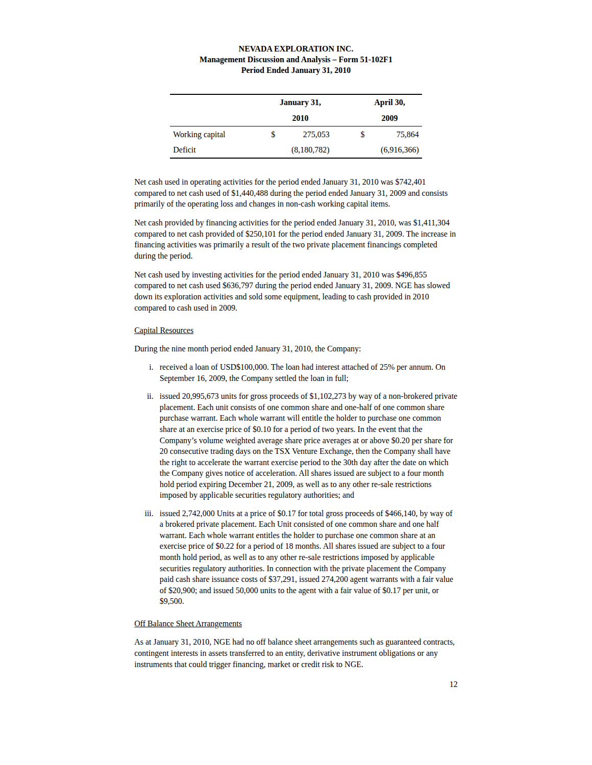NEVADA EXPLORATION INC.
Management Discussion and Analysis – Form 51-102F1
Period Ended January 31, 2010
| | | January 31, | | April 30, |
| --- | --- | --- | --- | --- |
| | | 2010 | | 2009 |
| Working capital | | $ | 275,053 | | $ | 75,864 |
| Deficit | | | (8,180,782) | | | (6,916,366) |
Net cash used in operating activities for the period ended January 31, 2010 was $742,401 compared to net cash used of $1,440,488 during the period ended January 31, 2009 and consists primarily of the operating loss and changes in non-cash working capital items.
Net cash provided by financing activities for the period ended January 31, 2010, was $1,411,304 compared to net cash provided of $250,101 for the period ended January 31, 2009. The increase in financing activities was primarily a result of the two private placement financings completed during the period.
Net cash used by investing activities for the period ended January 31, 2010 was $496,855 compared to net cash used $636,797 during the period ended January 31, 2009. NGE has slowed down its exploration activities and sold some equipment, leading to cash provided in 2010 compared to cash used in 2009.
Capital Resources
During the nine month period ended January 31, 2010, the Company:
received a loan of USD$100,000. The loan had interest attached of 25% per annum. On September 16, 2009, the Company settled the loan in full;
issued 20,995,673 units for gross proceeds of $1,102,273 by way of a non-brokered private placement. Each unit consists of one common share and one-half of one common share purchase warrant. Each whole warrant will entitle the holder to purchase one common share at an exercise price of $0.10 for a period of two years. In the event that the Company’s volume weighted average share price averages at or above $0.20 per share for 20 consecutive trading days on the TSX Venture Exchange, then the Company shall have the right to accelerate the warrant exercise period to the 30th day after the date on which the Company gives notice of acceleration. All shares issued are subject to a four month hold period expiring December 21, 2009, as well as to any other re-sale restrictions imposed by applicable securities regulatory authorities; and
issued 2,742,000 Units at a price of $0.17 for total gross proceeds of $466,140, by way of a brokered private placement. Each Unit consisted of one common share and one half warrant. Each whole warrant entitles the holder to purchase one common share at an exercise price of $0.22 for a period of 18 months. All shares issued are subject to a four month hold period, as well as to any other re-sale restrictions imposed by applicable securities regulatory authorities. In connection with the private placement the Company paid cash share issuance costs of $37,291, issued 274,200 agent warrants with a fair value of $20,900; and issued 50,000 units to the agent with a fair value of $0.17 per unit, or $9,500.
Off Balance Sheet Arrangements
As at January 31, 2010, NGE had no off balance sheet arrangements such as guaranteed contracts, contingent interests in assets transferred to an entity, derivative instrument obligations or any instruments that could trigger financing, market or credit risk to NGE.
12